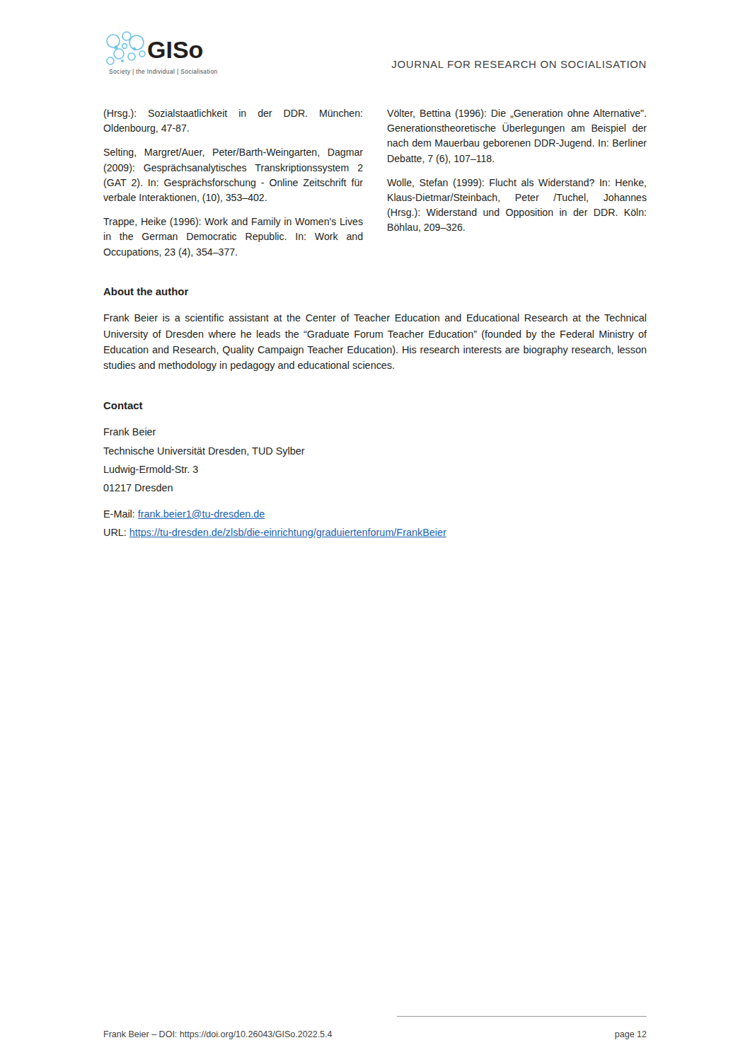GISo Society | the Individual | Socialisation
JOURNAL FOR RESEARCH ON SOCIALISATION
(Hrsg.): Sozialstaatlichkeit in der DDR. München: Oldenbourg, 47-87.
Selting, Margret/Auer, Peter/Barth-Weingarten, Dagmar (2009): Gesprächsanalytisches Transkriptionssystem 2 (GAT 2). In: Gesprächsforschung - Online Zeitschrift für verbale Interaktionen, (10), 353–402.
Trappe, Heike (1996): Work and Family in Women's Lives in the German Democratic Republic. In: Work and Occupations, 23 (4), 354–377.
Völter, Bettina (1996): Die „Generation ohne Alternative". Generationstheoretische Überlegungen am Beispiel der nach dem Mauerbau geborenen DDR-Jugend. In: Berliner Debatte, 7 (6), 107–118.
Wolle, Stefan (1999): Flucht als Widerstand? In: Henke, Klaus-Dietmar/Steinbach, Peter /Tuchel, Johannes (Hrsg.): Widerstand und Opposition in der DDR. Köln: Böhlau, 209–326.
About the author
Frank Beier is a scientific assistant at the Center of Teacher Education and Educational Research at the Technical University of Dresden where he leads the “Graduate Forum Teacher Education” (founded by the Federal Ministry of Education and Research, Quality Campaign Teacher Education). His research interests are biography research, lesson studies and methodology in pedagogy and educational sciences.
Contact
Frank Beier
Technische Universität Dresden, TUD Sylber
Ludwig-Ermold-Str. 3
01217 Dresden
E-Mail: frank.beier1@tu-dresden.de
URL: https://tu-dresden.de/zlsb/die-einrichtung/graduiertenforum/FrankBeier
Frank Beier – DOI: https://doi.org/10.26043/GISo.2022.5.4
page 12